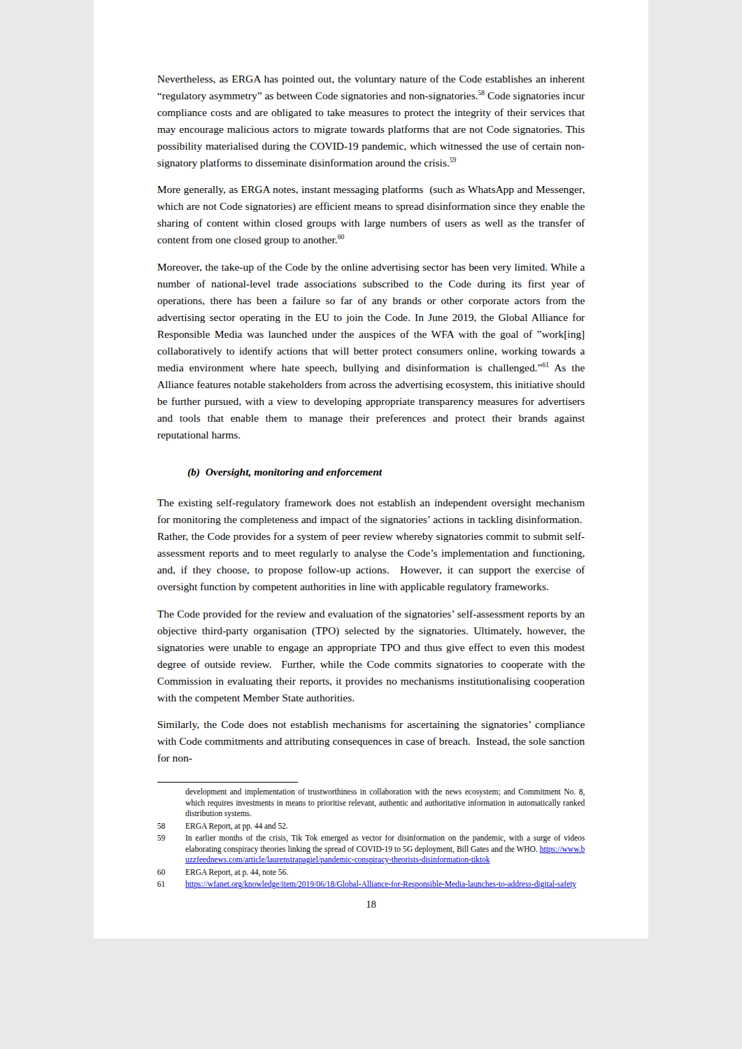Nevertheless, as ERGA has pointed out, the voluntary nature of the Code establishes an inherent “regulatory asymmetry” as between Code signatories and non-signatories.58 Code signatories incur compliance costs and are obligated to take measures to protect the integrity of their services that may encourage malicious actors to migrate towards platforms that are not Code signatories. This possibility materialised during the COVID-19 pandemic, which witnessed the use of certain non-signatory platforms to disseminate disinformation around the crisis.59
More generally, as ERGA notes, instant messaging platforms (such as WhatsApp and Messenger, which are not Code signatories) are efficient means to spread disinformation since they enable the sharing of content within closed groups with large numbers of users as well as the transfer of content from one closed group to another.60
Moreover, the take-up of the Code by the online advertising sector has been very limited. While a number of national-level trade associations subscribed to the Code during its first year of operations, there has been a failure so far of any brands or other corporate actors from the advertising sector operating in the EU to join the Code. In June 2019, the Global Alliance for Responsible Media was launched under the auspices of the WFA with the goal of ”work[ing] collaboratively to identify actions that will better protect consumers online, working towards a media environment where hate speech, bullying and disinformation is challenged.”61 As the Alliance features notable stakeholders from across the advertising ecosystem, this initiative should be further pursued, with a view to developing appropriate transparency measures for advertisers and tools that enable them to manage their preferences and protect their brands against reputational harms.
(b) Oversight, monitoring and enforcement
The existing self-regulatory framework does not establish an independent oversight mechanism for monitoring the completeness and impact of the signatories’ actions in tackling disinformation. Rather, the Code provides for a system of peer review whereby signatories commit to submit self-assessment reports and to meet regularly to analyse the Code’s implementation and functioning, and, if they choose, to propose follow-up actions. However, it can support the exercise of oversight function by competent authorities in line with applicable regulatory frameworks.
The Code provided for the review and evaluation of the signatories’ self-assessment reports by an objective third-party organisation (TPO) selected by the signatories. Ultimately, however, the signatories were unable to engage an appropriate TPO and thus give effect to even this modest degree of outside review. Further, while the Code commits signatories to cooperate with the Commission in evaluating their reports, it provides no mechanisms institutionalising cooperation with the competent Member State authorities.
Similarly, the Code does not establish mechanisms for ascertaining the signatories’ compliance with Code commitments and attributing consequences in case of breach. Instead, the sole sanction for non-
development and implementation of trustworthiness in collaboration with the news ecosystem; and Commitment No. 8, which requires investments in means to prioritise relevant, authentic and authoritative information in automatically ranked distribution systems.
58
ERGA Report, at pp. 44 and 52.
59
In earlier months of the crisis, Tik Tok emerged as vector for disinformation on the pandemic, with a surge of videos elaborating conspiracy theories linking the spread of COVID-19 to 5G deployment, Bill Gates and the WHO. https://www.buzzfeednews.com/article/laurenstrapagiel/pandemic-conspiracy-theorists-disinformation-tiktok
60
ERGA Report, at p. 44, note 56.
61
https://wfanet.org/knowledge/item/2019/06/18/Global-Alliance-for-Responsible-Media-launches-to-address-digital-safety
18